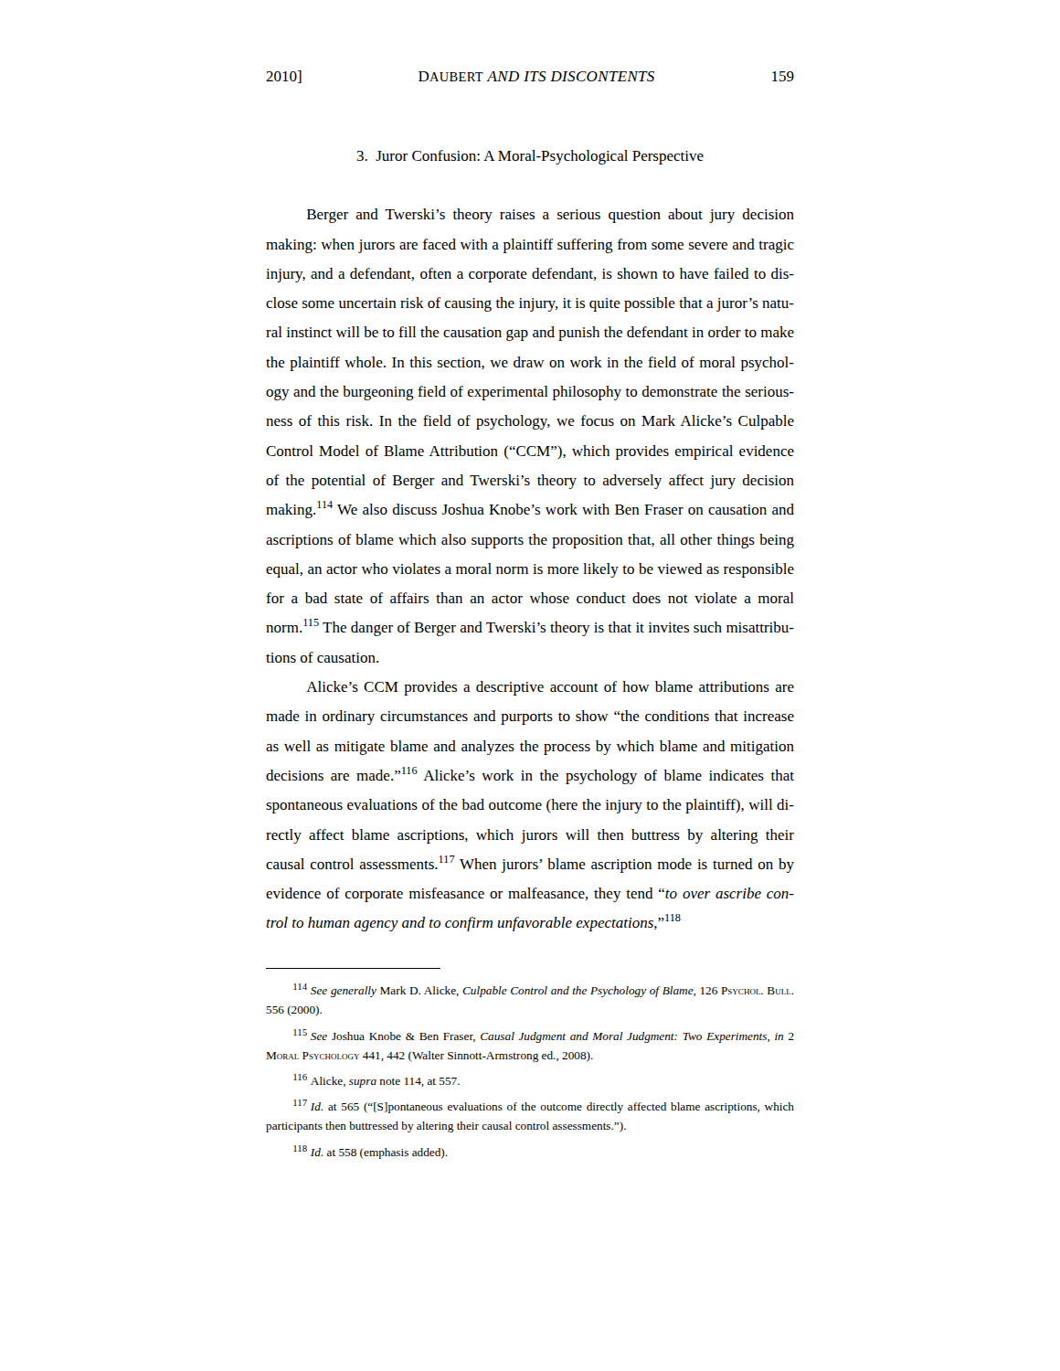2010] DAUBERT AND ITS DISCONTENTS 159
3. Juror Confusion: A Moral-Psychological Perspective
Berger and Twerski’s theory raises a serious question about jury decision making: when jurors are faced with a plaintiff suffering from some severe and tragic injury, and a defendant, often a corporate defendant, is shown to have failed to disclose some uncertain risk of causing the injury, it is quite possible that a juror’s natural instinct will be to fill the causation gap and punish the defendant in order to make the plaintiff whole. In this section, we draw on work in the field of moral psychology and the burgeoning field of experimental philosophy to demonstrate the seriousness of this risk. In the field of psychology, we focus on Mark Alicke’s Culpable Control Model of Blame Attribution (“CCM”), which provides empirical evidence of the potential of Berger and Twerski’s theory to adversely affect jury decision making.114 We also discuss Joshua Knobe’s work with Ben Fraser on causation and ascriptions of blame which also supports the proposition that, all other things being equal, an actor who violates a moral norm is more likely to be viewed as responsible for a bad state of affairs than an actor whose conduct does not violate a moral norm.115 The danger of Berger and Twerski’s theory is that it invites such misattributions of causation.
Alicke’s CCM provides a descriptive account of how blame attributions are made in ordinary circumstances and purports to show “the conditions that increase as well as mitigate blame and analyzes the process by which blame and mitigation decisions are made.”116 Alicke’s work in the psychology of blame indicates that spontaneous evaluations of the bad outcome (here the injury to the plaintiff), will directly affect blame ascriptions, which jurors will then buttress by altering their causal control assessments.117 When jurors’ blame ascription mode is turned on by evidence of corporate misfeasance or malfeasance, they tend “to over ascribe control to human agency and to confirm unfavorable expectations,”118
114 See generally Mark D. Alicke, Culpable Control and the Psychology of Blame, 126 Psychol. Bull. 556 (2000).
115 See Joshua Knobe & Ben Fraser, Causal Judgment and Moral Judgment: Two Experiments, in 2 Moral Psychology 441, 442 (Walter Sinnott-Armstrong ed., 2008).
116 Alicke, supra note 114, at 557.
117 Id. at 565 (“[S]pontaneous evaluations of the outcome directly affected blame ascriptions, which participants then buttressed by altering their causal control assessments.”).
118 Id. at 558 (emphasis added).